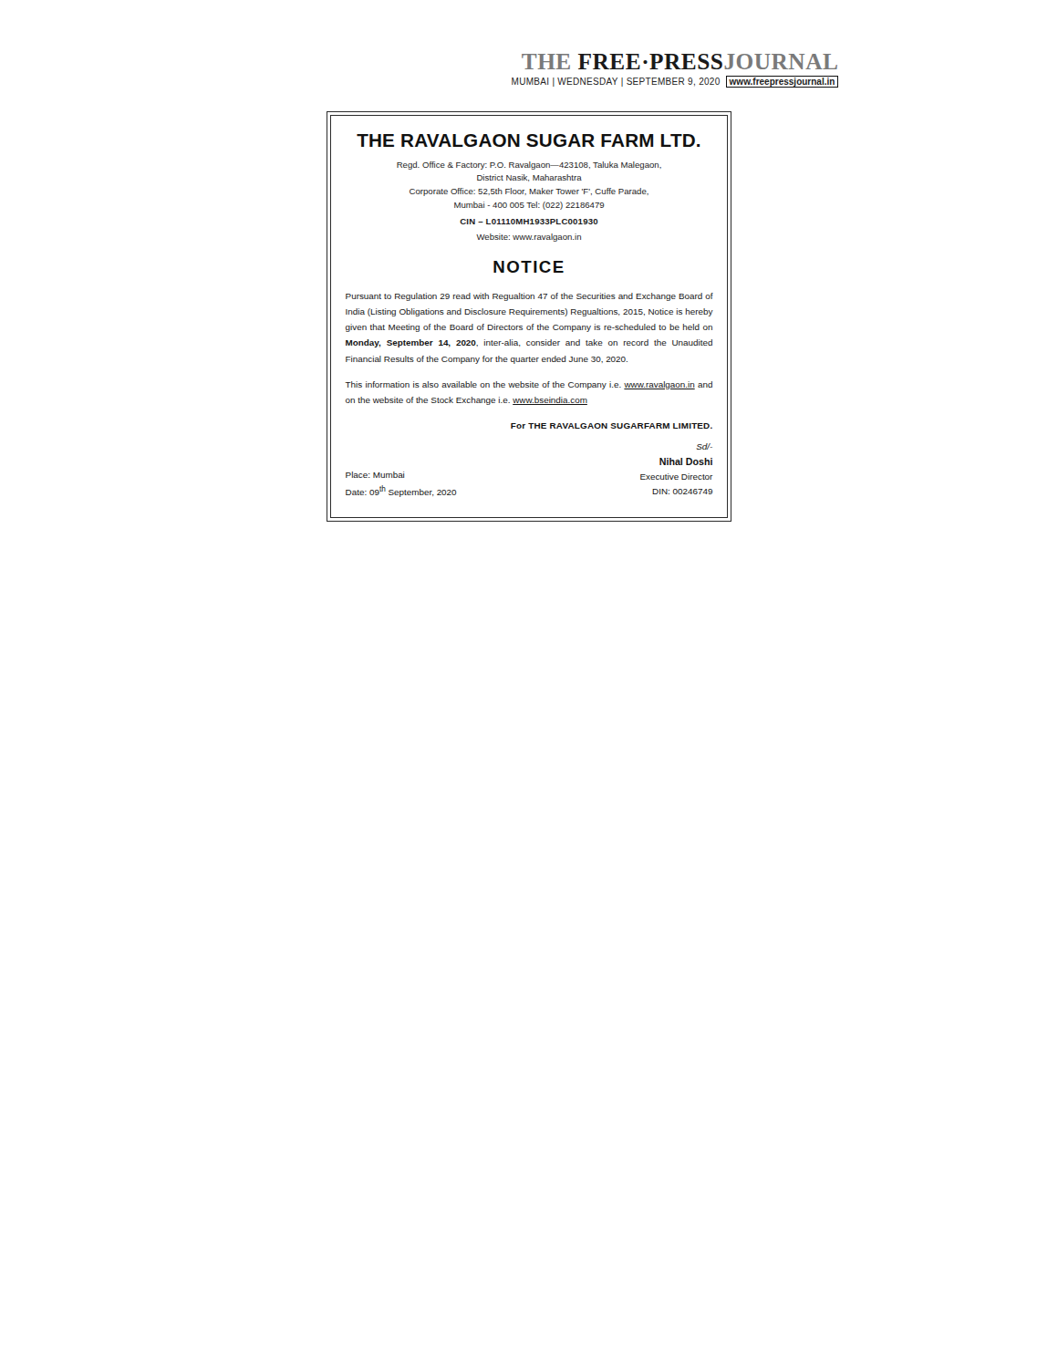THE FREE·PRESS JOURNAL
MUMBAI | WEDNESDAY | SEPTEMBER 9, 2020 www.freepressjournal.in
THE RAVALGAON SUGAR FARM LTD.
Regd. Office & Factory: P.O. Ravalgaon—423108, Taluka Malegaon,
District Nasik, Maharashtra
Corporate Office: 52,5th Floor, Maker Tower 'F', Cuffe Parade,
Mumbai - 400 005 Tel: (022) 22186479 CIN – L01110MH1933PLC001930 Website: www.ravalgaon.in
NOTICE
Pursuant to Regulation 29 read with Regualtion 47 of the Securities and Exchange Board of India (Listing Obligations and Disclosure Requirements) Regualtions, 2015, Notice is hereby given that Meeting of the Board of Directors of the Company is re-scheduled to be held on Monday, September 14, 2020, inter-alia, consider and take on record the Unaudited Financial Results of the Company for the quarter ended June 30, 2020.
This information is also available on the website of the Company i.e. www.ravalgaon.in and on the website of the Stock Exchange i.e. www.bseindia.com
For THE RAVALGAON SUGARFARM LIMITED.
Sd/-
Nihal Doshi
Executive Director
DIN: 00246749
Place: Mumbai
Date: 09th September, 2020